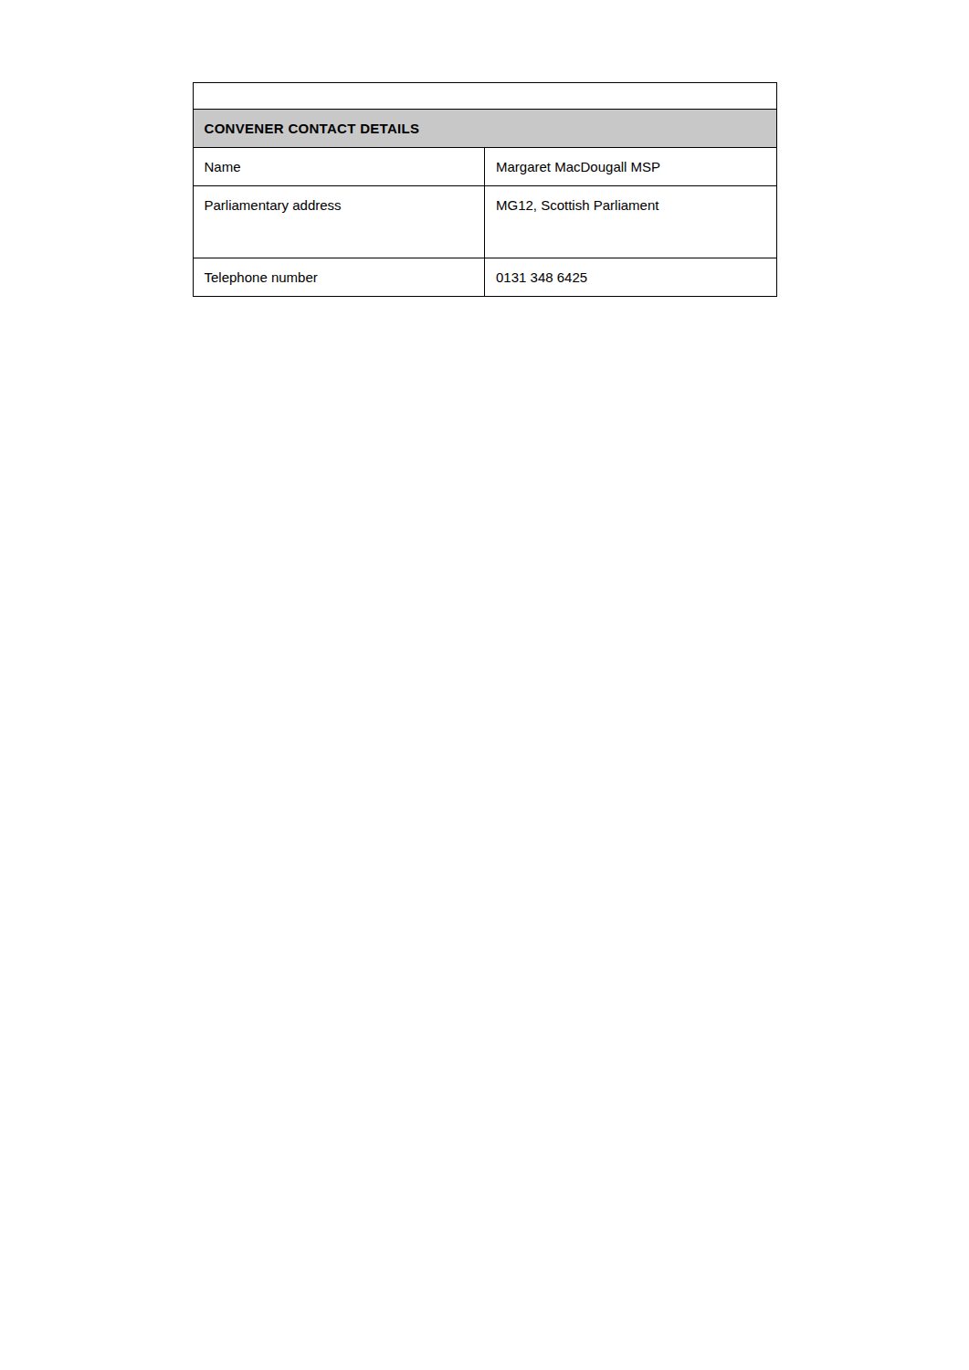| CONVENER CONTACT DETAILS |
| --- |
| Name | Margaret MacDougall MSP |
| Parliamentary address | MG12, Scottish Parliament |
| Telephone number | 0131 348 6425 |